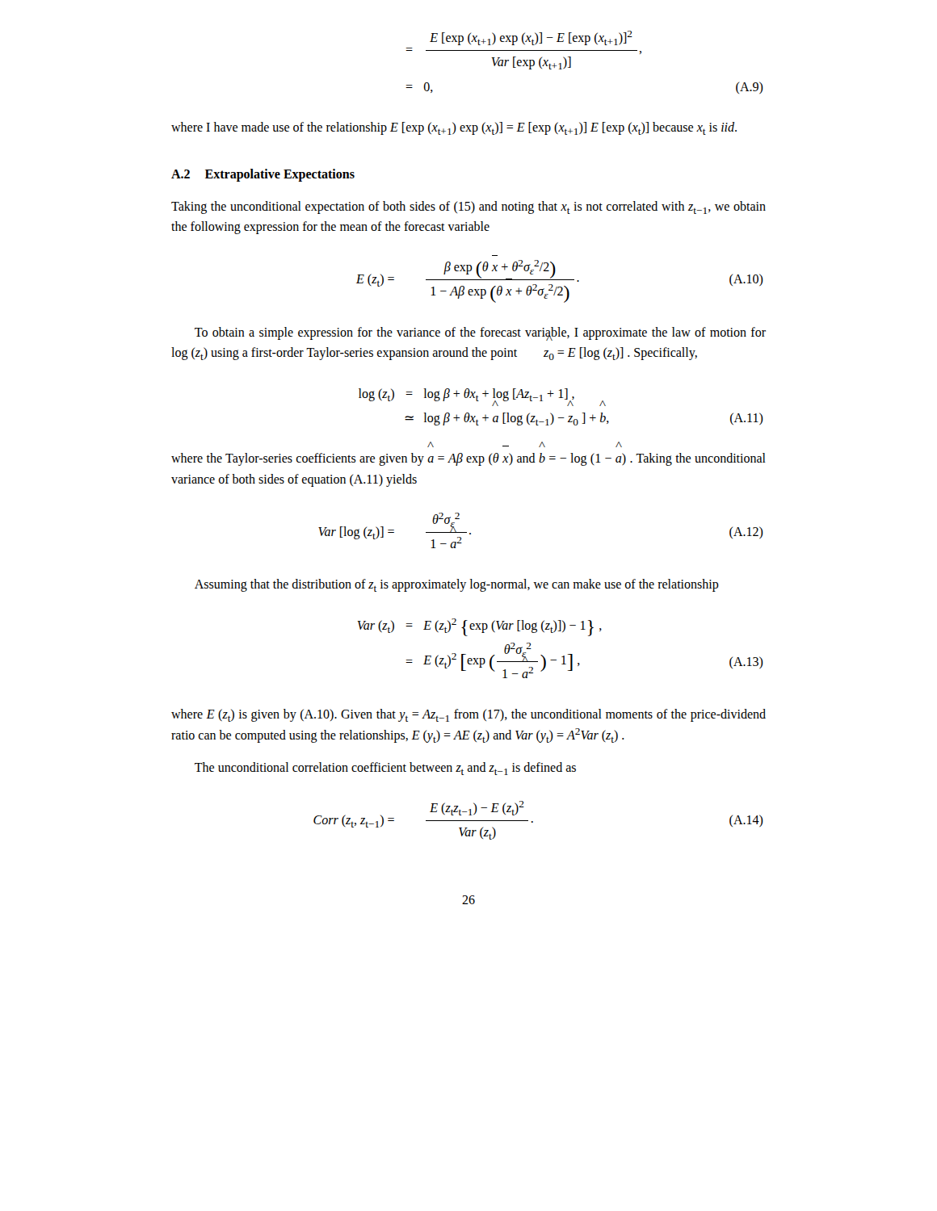| | = | E [exp ( x t+1 ) exp ( x t )] − E [exp ( x t+1 )] 2 Var [exp ( x t+1 )] , | |
| | = | 0, | (A.9) |
where I have made use of the relationship E [exp (xt+1) exp (xt)] = E [exp (xt+1)] E [exp (xt)] because xt is iid.
A.2 Extrapolative Expectations
Taking the unconditional expectation of both sides of (15) and noting that xt is not correlated with zt−1, we obtain the following expression for the mean of the forecast variable
| E ( z t ) = | | β exp ( θ x + θ 2 σ ε 2 /2 ) 1 − Aβ exp ( θ x + θ 2 σ ε 2 /2 ) . | (A.10) |
To obtain a simple expression for the variance of the forecast variable, I approximate the law of motion for log (zt) using a first-order Taylor-series expansion around the point z0 = E [log (zt)] . Specifically,
| log ( z t ) | = | log β + θx t + log [ Az t−1 + 1] , | |
| | ≃ | log β + θx t + a [log ( z t−1 ) − z 0 ] + b , | (A.11) |
where the Taylor-series coefficients are given by a = Aβ exp (θ x) and b = − log (1 − a) . Taking the unconditional variance of both sides of equation (A.11) yields
| Var [log ( z t )] = | | θ 2 σ ε 2 1 − a 2 . | (A.12) |
Assuming that the distribution of zt is approximately log-normal, we can make use of the relationship
| Var ( z t ) | = | E ( z t ) 2 { exp ( Var [log ( z t )]) − 1 } , | |
| | = | E ( z t ) 2 [ exp ( θ 2 σ ε 2 1 − a 2 ) − 1 ] , | (A.13) |
where E (zt) is given by (A.10). Given that yt = Azt−1 from (17), the unconditional moments of the price-dividend ratio can be computed using the relationships, E (yt) = AE (zt) and Var (yt) = A2Var (zt) .
The unconditional correlation coefficient between zt and zt−1 is defined as
| Corr ( z t , z t−1 ) = | | E ( z t z t−1 ) − E ( z t ) 2 Var ( z t ) . | (A.14) |
26